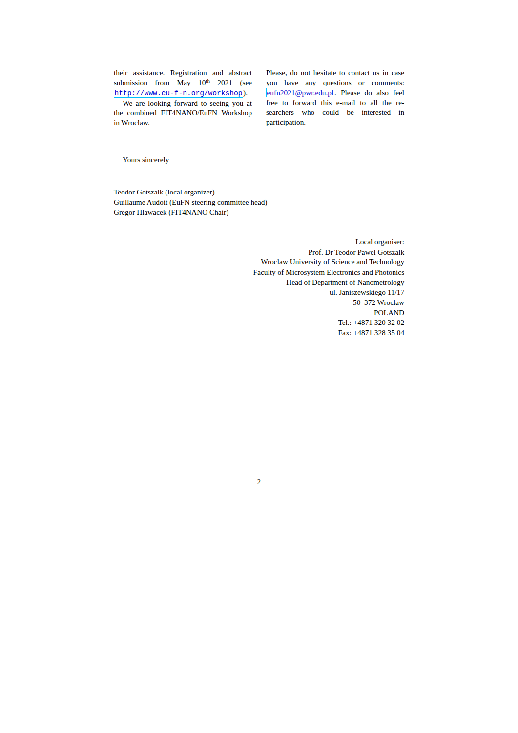their assistance. Registration and abstract submission from May 10th 2021 (see http://www.eu-f-n.org/workshop).
We are looking forward to seeing you at the combined FIT4NANO/EuFN Workshop in Wroclaw.
Please, do not hesitate to contact us in case you have any questions or comments: eufn2021@pwr.edu.pl. Please do also feel free to forward this e-mail to all the researchers who could be interested in participation.
Yours sincerely
Teodor Gotszalk (local organizer)
Guillaume Audoit (EuFN steering committee head)
Gregor Hlawacek (FIT4NANO Chair)
Local organiser:
Prof. Dr Teodor Pawel Gotszalk
Wroclaw University of Science and Technology
Faculty of Microsystem Electronics and Photonics
Head of Department of Nanometrology
ul. Janiszewskiego 11/17
50–372 Wroclaw
POLAND
Tel.: +4871 320 32 02
Fax: +4871 328 35 04
2